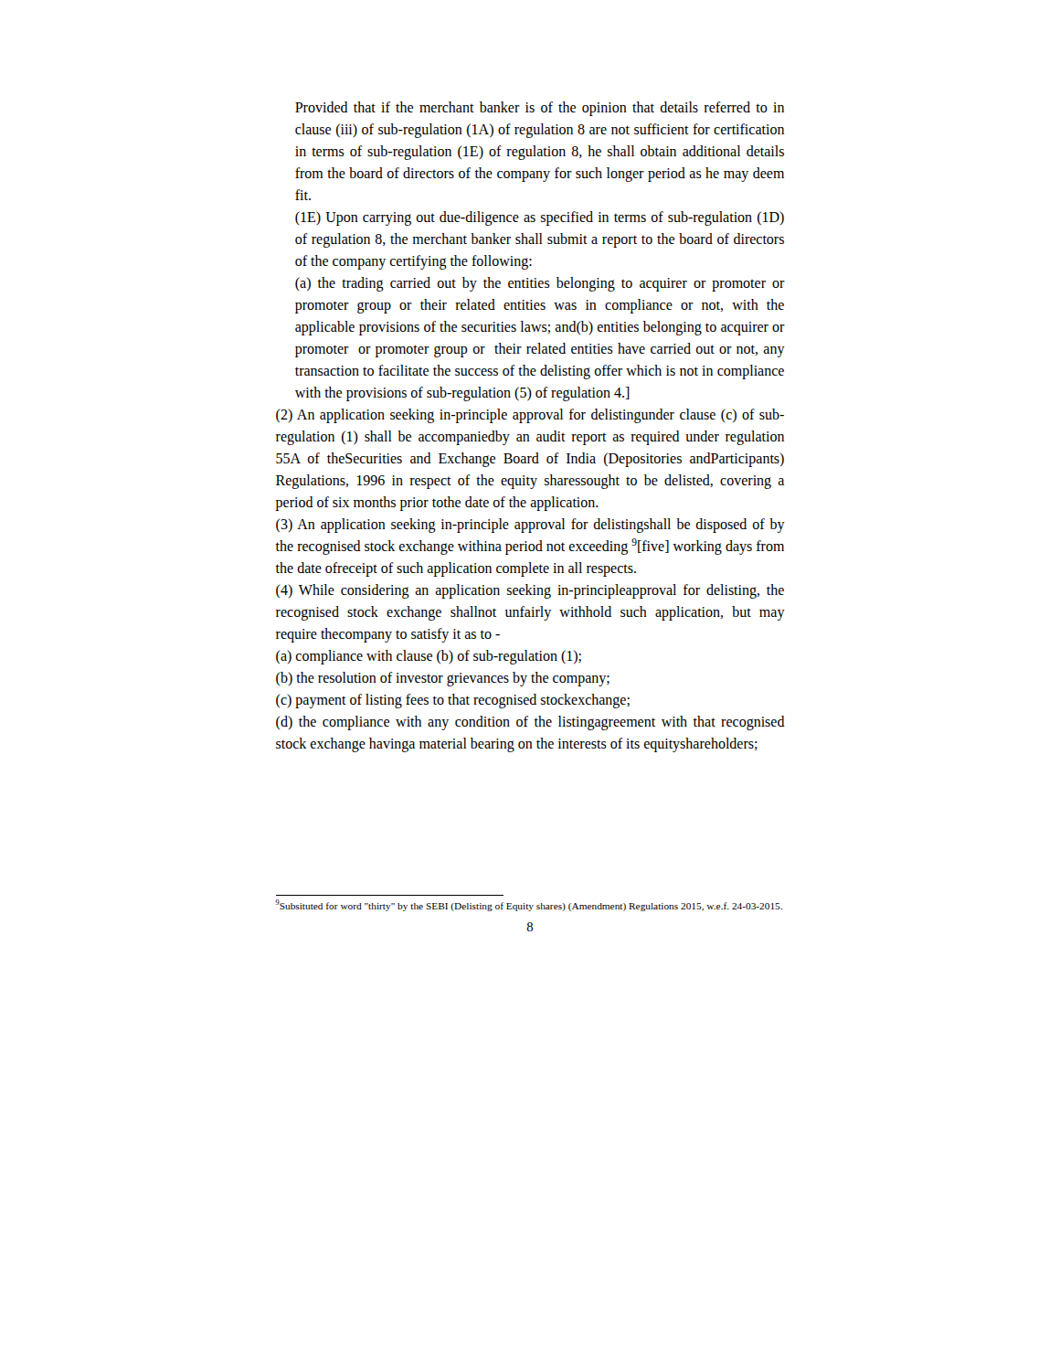Provided that if the merchant banker is of the opinion that details referred to in clause (iii) of sub-regulation (1A) of regulation 8 are not sufficient for certification in terms of sub-regulation (1E) of regulation 8, he shall obtain additional details from the board of directors of the company for such longer period as he may deem fit.
(1E) Upon carrying out due-diligence as specified in terms of sub-regulation (1D) of regulation 8, the merchant banker shall submit a report to the board of directors of the company certifying the following:
(a) the trading carried out by the entities belonging to acquirer or promoter or promoter group or their related entities was in compliance or not, with the applicable provisions of the securities laws; and(b) entities belonging to acquirer or promoter or promoter group or their related entities have carried out or not, any transaction to facilitate the success of the delisting offer which is not in compliance with the provisions of sub-regulation (5) of regulation 4.]
(2) An application seeking in-principle approval for delistingunder clause (c) of sub-regulation (1) shall be accompaniedby an audit report as required under regulation 55A of theSecurities and Exchange Board of India (Depositories andParticipants) Regulations, 1996 in respect of the equity sharessought to be delisted, covering a period of six months prior tothe date of the application.
(3) An application seeking in-principle approval for delistingshall be disposed of by the recognised stock exchange withina period not exceeding 9[five] working days from the date ofreceipt of such application complete in all respects.
(4) While considering an application seeking in-principleapproval for delisting, the recognised stock exchange shallnot unfairly withhold such application, but may require thecompany to satisfy it as to -
(a) compliance with clause (b) of sub-regulation (1);
(b) the resolution of investor grievances by the company;
(c) payment of listing fees to that recognised stockexchange;
(d) the compliance with any condition of the listingagreement with that recognised stock exchange havinga material bearing on the interests of its equityshareholders;
9Subsituted for word "thirty" by the SEBI (Delisting of Equity shares) (Amendment) Regulations 2015, w.e.f. 24-03-2015.
8